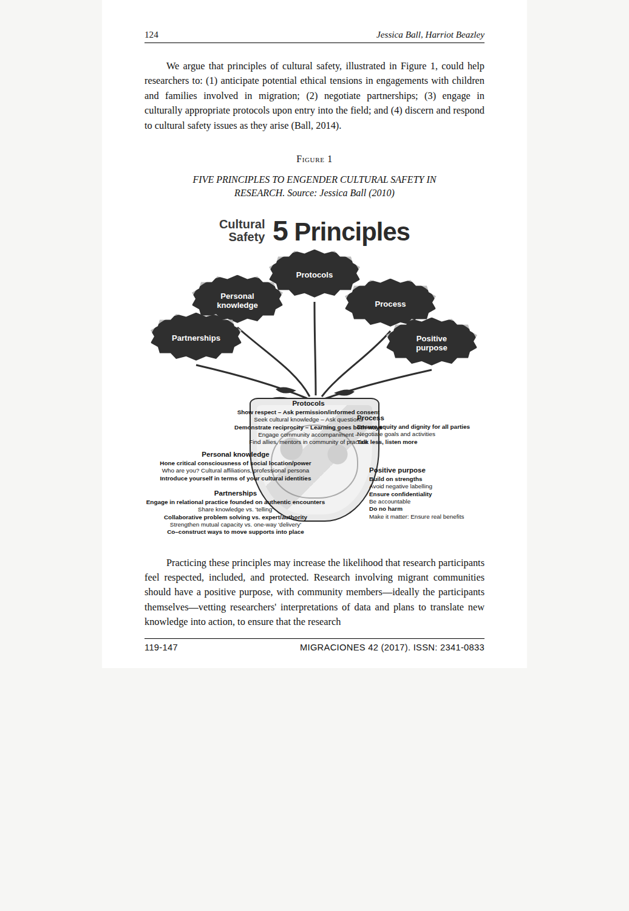124 Jessica Ball, Harriot Beazley
We argue that principles of cultural safety, illustrated in Figure 1, could help researchers to: (1) anticipate potential ethical tensions in engagements with children and families involved in migration; (2) negotiate partnerships; (3) engage in culturally appropriate protocols upon entry into the field; and (4) discern and respond to cultural safety issues as they arise (Ball, 2014).
Figure 1
FIVE PRINCIPLES TO ENGENDER CULTURAL SAFETY IN RESEARCH. Source: Jessica Ball (2010)
Cultural
Safety 5 Principles
Protocols
Personal
knowledge
Process
Partnerships
Positive
purpose
wilson ©
Protocols
Show respect – Ask permission/informed consent
Seek cultural knowledge – Ask questions
Demonstrate reciprocity – Learning goes both ways
Engage community accompaniment –
Find allies, mentors in community of practice
Process
Ensure equity and dignity for all parties
Negotiate goals and activities
Talk less, listen more
Personal knowledge
Hone critical consciousness of social location/power
Who are you? Cultural affiliations, professional persona
Introduce yourself in terms of your cultural identities
Positive purpose
Build on strengths
Avoid negative labelling
Ensure confidentiality
Be accountable
Do no harm
Make it matter: Ensure real benefits
Partnerships
Engage in relational practice founded on authentic encounters
Share knowledge vs. 'telling'
Collaborative problem solving vs. expert/authority
Strengthen mutual capacity vs. one-way 'delivery'
Co–construct ways to move supports into place
Practicing these principles may increase the likelihood that research participants feel respected, included, and protected. Research involving migrant communities should have a positive purpose, with community members—ideally the participants themselves—vetting researchers' interpretations of data and plans to translate new knowledge into action, to ensure that the research
119-147 MIGRACIONES 42 (2017). ISSN: 2341-0833